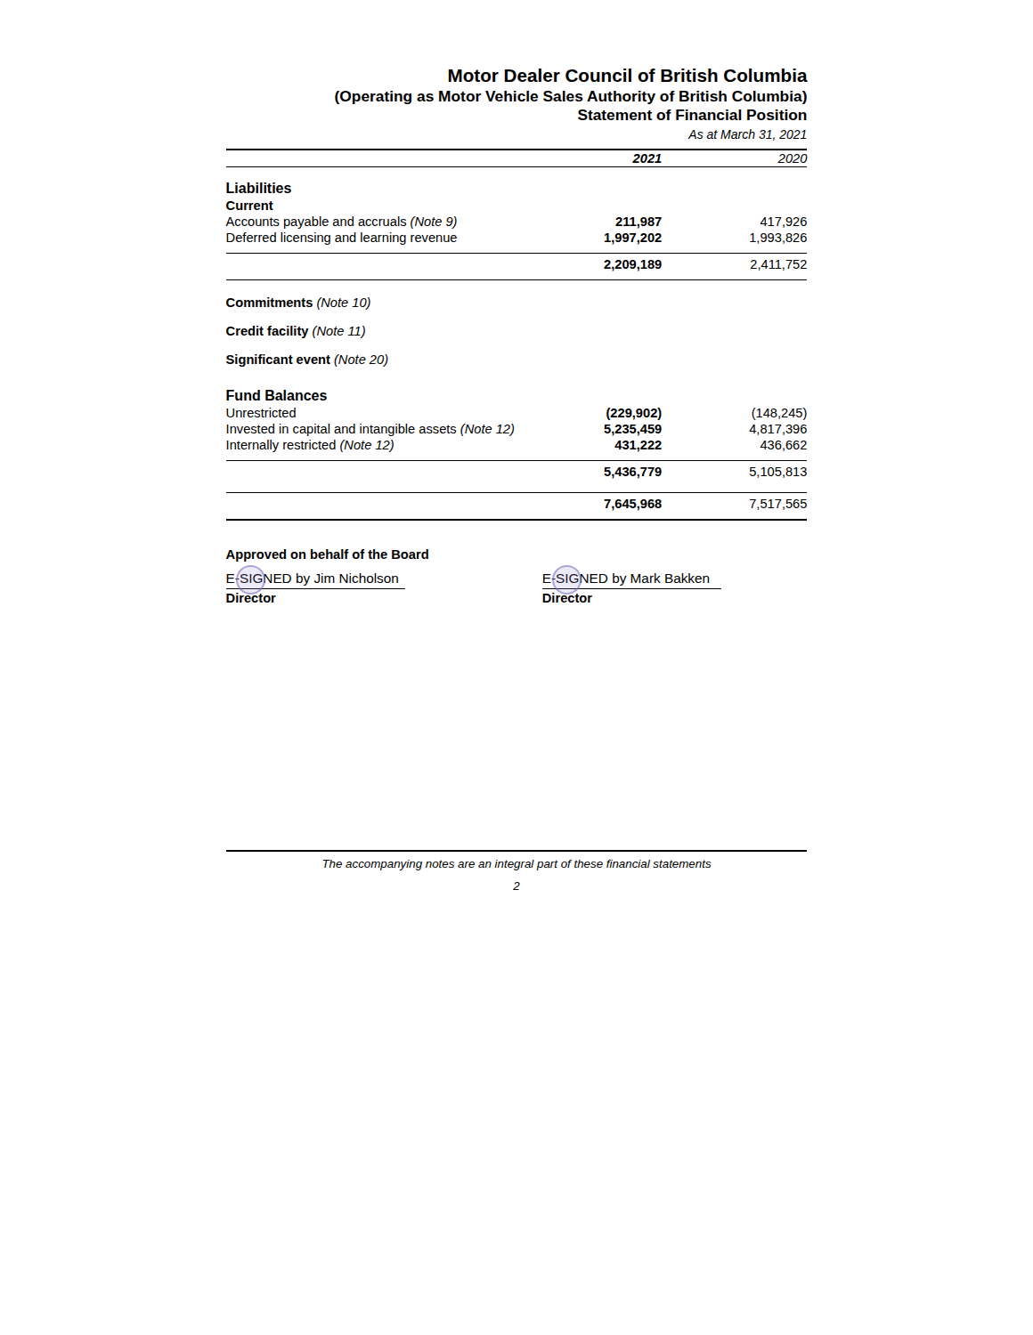Motor Dealer Council of British Columbia
(Operating as Motor Vehicle Sales Authority of British Columbia)
Statement of Financial Position
As at March 31, 2021
| | 2021 | 2020 |
| Liabilities | | |
| Current | | |
| Accounts payable and accruals (Note 9) | 211,987 | 417,926 |
| Deferred licensing and learning revenue | 1,997,202 | 1,993,826 |
| | 2,209,189 | 2,411,752 |
| Commitments (Note 10) | | |
| Credit facility (Note 11) | | |
| Significant event (Note 20) | | |
| Fund Balances | | |
| Unrestricted | (229,902) | (148,245) |
| Invested in capital and intangible assets (Note 12) | 5,235,459 | 4,817,396 |
| Internally restricted (Note 12) | 431,222 | 436,662 |
| | 5,436,779 | 5,105,813 |
| | 7,645,968 | 7,517,565 |
Approved on behalf of the Board
E-SIGNED by Jim Nicholson
Director
E-SIGNED by Mark Bakken
Director
The accompanying notes are an integral part of these financial statements
2